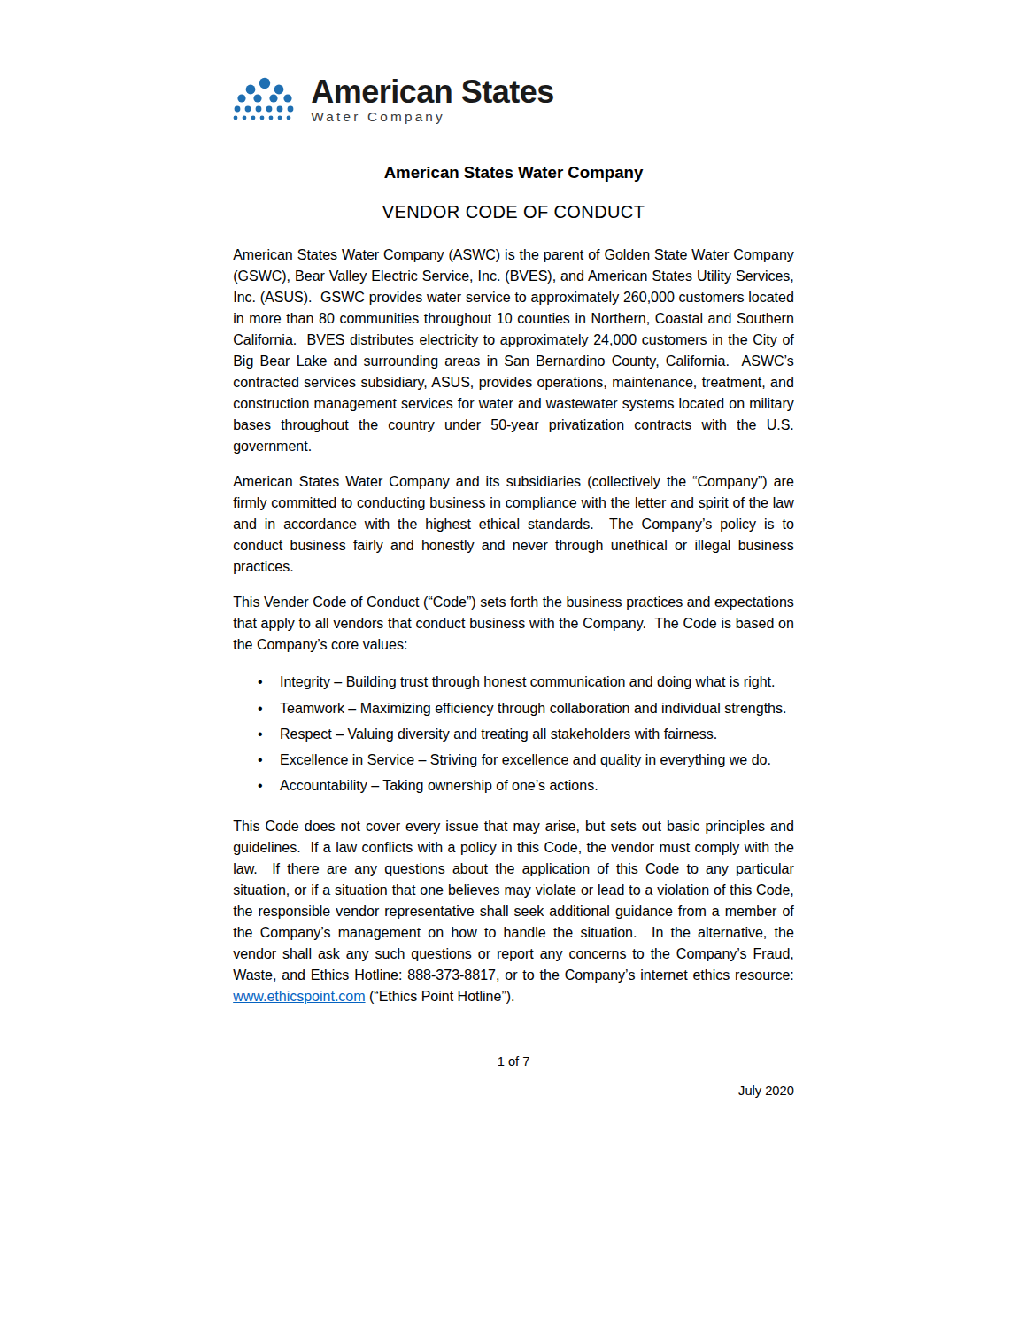American States
Water Company
American States Water Company
VENDOR CODE OF CONDUCT
American States Water Company (ASWC) is the parent of Golden State Water Company (GSWC), Bear Valley Electric Service, Inc. (BVES), and American States Utility Services, Inc. (ASUS). GSWC provides water service to approximately 260,000 customers located in more than 80 communities throughout 10 counties in Northern, Coastal and Southern California. BVES distributes electricity to approximately 24,000 customers in the City of Big Bear Lake and surrounding areas in San Bernardino County, California. ASWC’s contracted services subsidiary, ASUS, provides operations, maintenance, treatment, and construction management services for water and wastewater systems located on military bases throughout the country under 50-year privatization contracts with the U.S. government.
American States Water Company and its subsidiaries (collectively the “Company”) are firmly committed to conducting business in compliance with the letter and spirit of the law and in accordance with the highest ethical standards. The Company’s policy is to conduct business fairly and honestly and never through unethical or illegal business practices.
This Vender Code of Conduct (“Code”) sets forth the business practices and expectations that apply to all vendors that conduct business with the Company. The Code is based on the Company’s core values:
Integrity – Building trust through honest communication and doing what is right.
Teamwork – Maximizing efficiency through collaboration and individual strengths.
Respect – Valuing diversity and treating all stakeholders with fairness.
Excellence in Service – Striving for excellence and quality in everything we do.
Accountability – Taking ownership of one’s actions.
This Code does not cover every issue that may arise, but sets out basic principles and guidelines. If a law conflicts with a policy in this Code, the vendor must comply with the law. If there are any questions about the application of this Code to any particular situation, or if a situation that one believes may violate or lead to a violation of this Code, the responsible vendor representative shall seek additional guidance from a member of the Company’s management on how to handle the situation. In the alternative, the vendor shall ask any such questions or report any concerns to the Company’s Fraud, Waste, and Ethics Hotline: 888-373-8817, or to the Company’s internet ethics resource: www.ethicspoint.com (“Ethics Point Hotline”).
1 of 7
July 2020